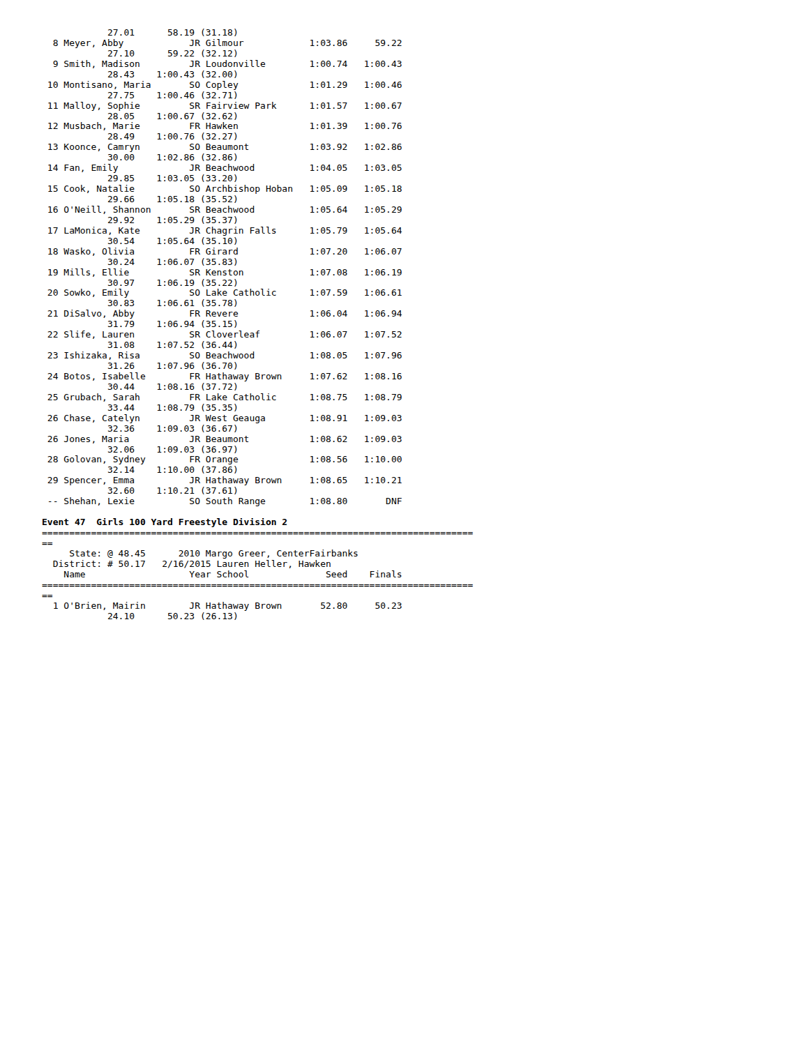27.01      58.19 (31.18)                                    
  8 Meyer, Abby            JR Gilmour            1:03.86     59.22
            27.10      59.22 (32.12)                                    
  9 Smith, Madison         JR Loudonville        1:00.74   1:00.43
            28.43    1:00.43 (32.00)                                    
 10 Montisano, Maria       SO Copley             1:01.29   1:00.46
            27.75    1:00.46 (32.71)                                    
 11 Malloy, Sophie         SR Fairview Park      1:01.57   1:00.67
            28.05    1:00.67 (32.62)                                    
 12 Musbach, Marie         FR Hawken             1:01.39   1:00.76
            28.49    1:00.76 (32.27)                                    
 13 Koonce, Camryn         SO Beaumont           1:03.92   1:02.86
            30.00    1:02.86 (32.86)                                    
 14 Fan, Emily             JR Beachwood          1:04.05   1:03.05
            29.85    1:03.05 (33.20)                                    
 15 Cook, Natalie          SO Archbishop Hoban   1:05.09   1:05.18
            29.66    1:05.18 (35.52)                                    
 16 O'Neill, Shannon       SR Beachwood          1:05.64   1:05.29
            29.92    1:05.29 (35.37)                                    
 17 LaMonica, Kate         JR Chagrin Falls      1:05.79   1:05.64
            30.54    1:05.64 (35.10)                                    
 18 Wasko, Olivia          FR Girard             1:07.20   1:06.07
            30.24    1:06.07 (35.83)                                    
 19 Mills, Ellie           SR Kenston            1:07.08   1:06.19
            30.97    1:06.19 (35.22)                                    
 20 Sowko, Emily           SO Lake Catholic      1:07.59   1:06.61
            30.83    1:06.61 (35.78)                                    
 21 DiSalvo, Abby          FR Revere             1:06.04   1:06.94
            31.79    1:06.94 (35.15)                                    
 22 Slife, Lauren          SR Cloverleaf         1:06.07   1:07.52
            31.08    1:07.52 (36.44)                                    
 23 Ishizaka, Risa         SO Beachwood          1:08.05   1:07.96
            31.26    1:07.96 (36.70)                                    
 24 Botos, Isabelle        FR Hathaway Brown     1:07.62   1:08.16
            30.44    1:08.16 (37.72)                                    
 25 Grubach, Sarah         FR Lake Catholic      1:08.75   1:08.79
            33.44    1:08.79 (35.35)                                    
 26 Chase, Catelyn         JR West Geauga        1:08.91   1:09.03
            32.36    1:09.03 (36.67)                                    
 26 Jones, Maria           JR Beaumont           1:08.62   1:09.03
            32.06    1:09.03 (36.97)                                    
 28 Golovan, Sydney        FR Orange             1:08.56   1:10.00
            32.14    1:10.00 (37.86)                                    
 29 Spencer, Emma          JR Hathaway Brown     1:08.65   1:10.21
            32.60    1:10.21 (37.61)                                    
 -- Shehan, Lexie          SO South Range        1:08.80       DNF

Event 47  Girls 100 Yard Freestyle Division 2
===============================================================================
==
     State: @ 48.45      2010 Margo Greer, CenterFairbanks                     
  District: # 50.17   2/16/2015 Lauren Heller, Hawken                          
    Name                   Year School              Seed    Finals
===============================================================================
==
  1 O'Brien, Mairin        JR Hathaway Brown       52.80     50.23
            24.10      50.23 (26.13)